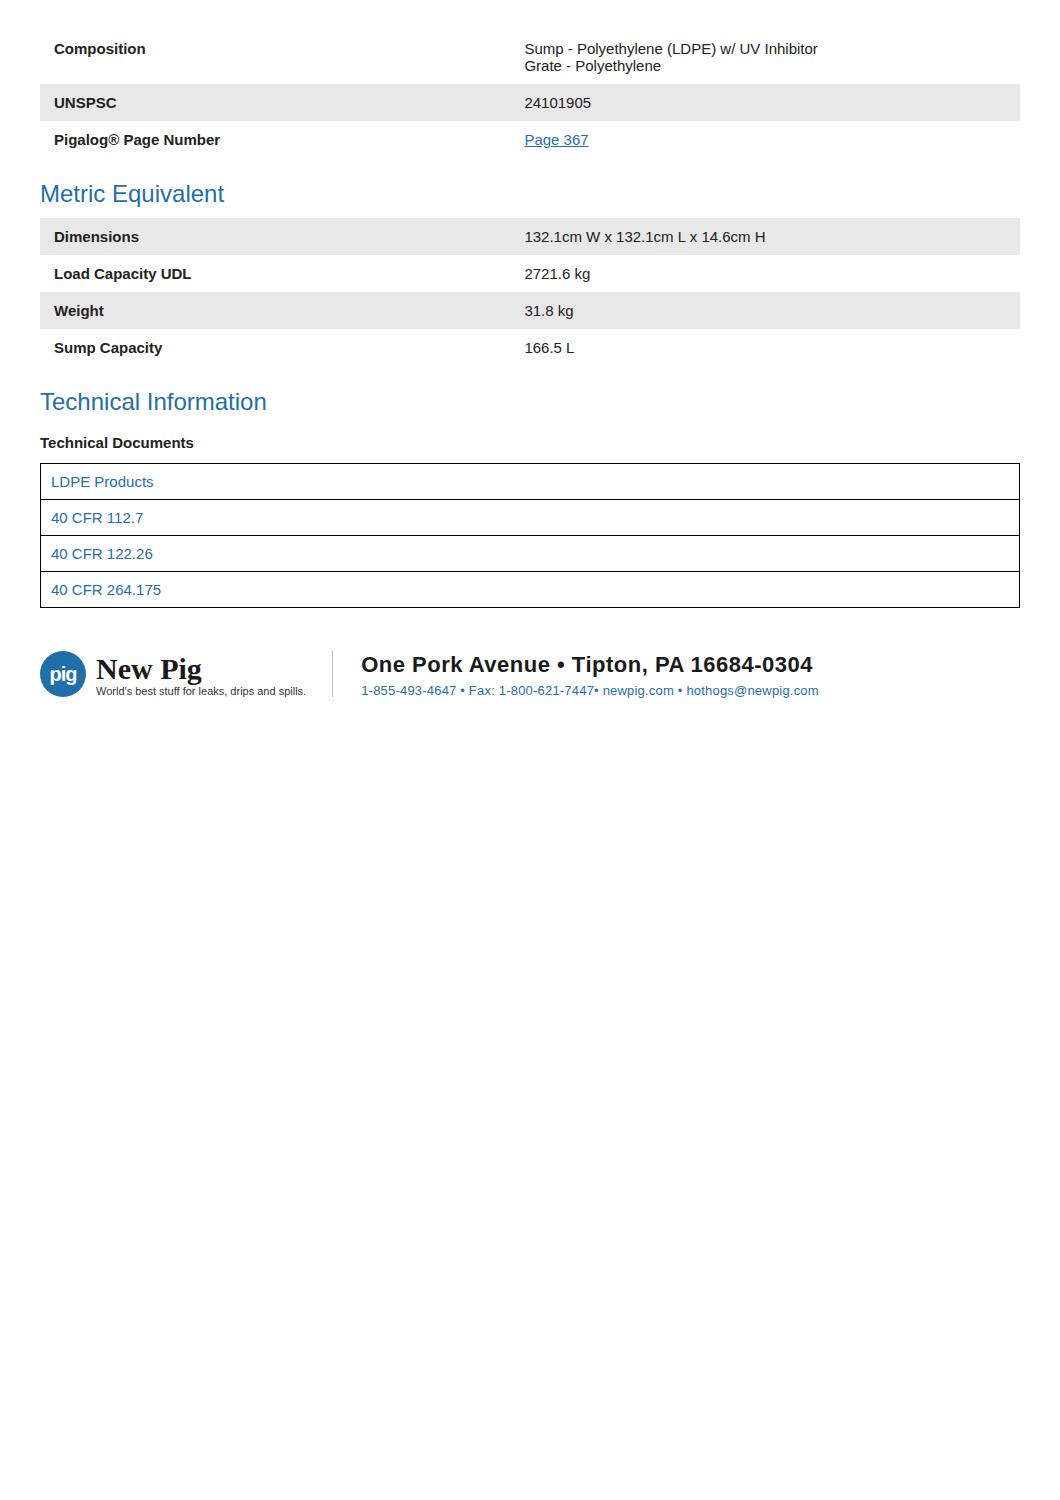| Composition | Sump - Polyethylene (LDPE) w/ UV Inhibitor Grate - Polyethylene |
| UNSPSC | 24101905 |
| Pigalog® Page Number | Page 367 |
Metric Equivalent
| Dimensions | 132.1cm W x 132.1cm L x 14.6cm H |
| Load Capacity UDL | 2721.6 kg |
| Weight | 31.8 kg |
| Sump Capacity | 166.5 L |
Technical Information
Technical Documents
| LDPE Products |
| 40 CFR 112.7 |
| 40 CFR 122.26 |
| 40 CFR 264.175 |
pig
New Pig
World's best stuff for leaks, drips and spills.
One Pork Avenue • Tipton, PA 16684-0304
1-855-493-4647 • Fax: 1-800-621-7447• newpig.com • hothogs@newpig.com